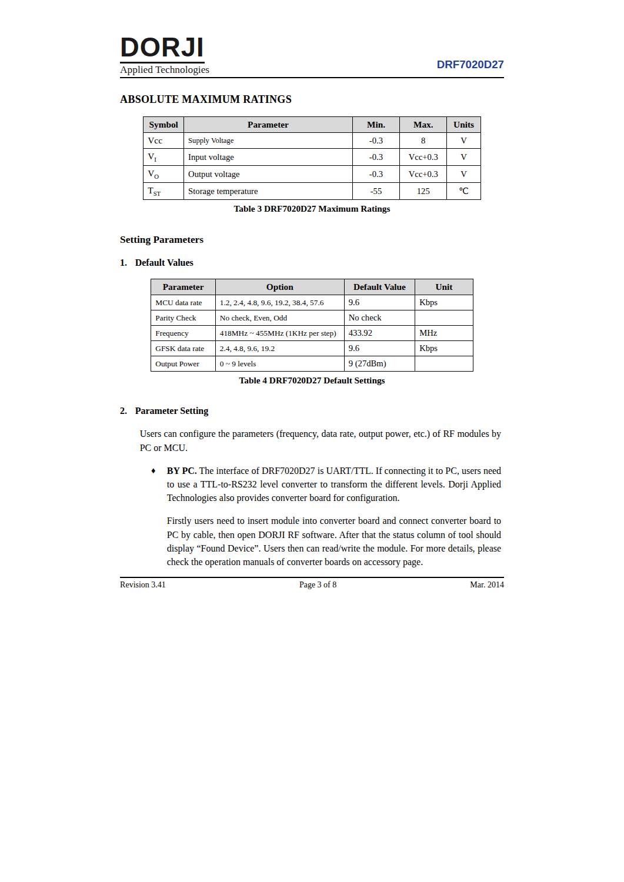DORJI
Applied Technologies
DRF7020D27
ABSOLUTE MAXIMUM RATINGS
| Symbol | Parameter | Min. | Max. | Units |
| --- | --- | --- | --- | --- |
| Vcc | Supply Voltage | -0.3 | 8 | V |
| V I | Input voltage | -0.3 | Vcc+0.3 | V |
| V O | Output voltage | -0.3 | Vcc+0.3 | V |
| T ST | Storage temperature | -55 | 125 | ℃ |
Table 3 DRF7020D27 Maximum Ratings
Setting Parameters
1. Default Values
| Parameter | Option | Default Value | Unit |
| --- | --- | --- | --- |
| MCU data rate | 1.2, 2.4, 4.8, 9.6, 19.2, 38.4, 57.6 | 9.6 | Kbps |
| Parity Check | No check, Even, Odd | No check | |
| Frequency | 418MHz ~ 455MHz (1KHz per step) | 433.92 | MHz |
| GFSK data rate | 2.4, 4.8, 9.6, 19.2 | 9.6 | Kbps |
| Output Power | 0 ~ 9 levels | 9 (27dBm) | |
Table 4 DRF7020D27 Default Settings
2. Parameter Setting
Users can configure the parameters (frequency, data rate, output power, etc.) of RF modules by PC or MCU.
♦
BY PC. The interface of DRF7020D27 is UART/TTL. If connecting it to PC, users need to use a TTL-to-RS232 level converter to transform the different levels. Dorji Applied Technologies also provides converter board for configuration.
Firstly users need to insert module into converter board and connect converter board to PC by cable, then open DORJI RF software. After that the status column of tool should display “Found Device”. Users then can read/write the module. For more details, please check the operation manuals of converter boards on accessory page.
Revision 3.41
Page 3 of 8
Mar. 2014